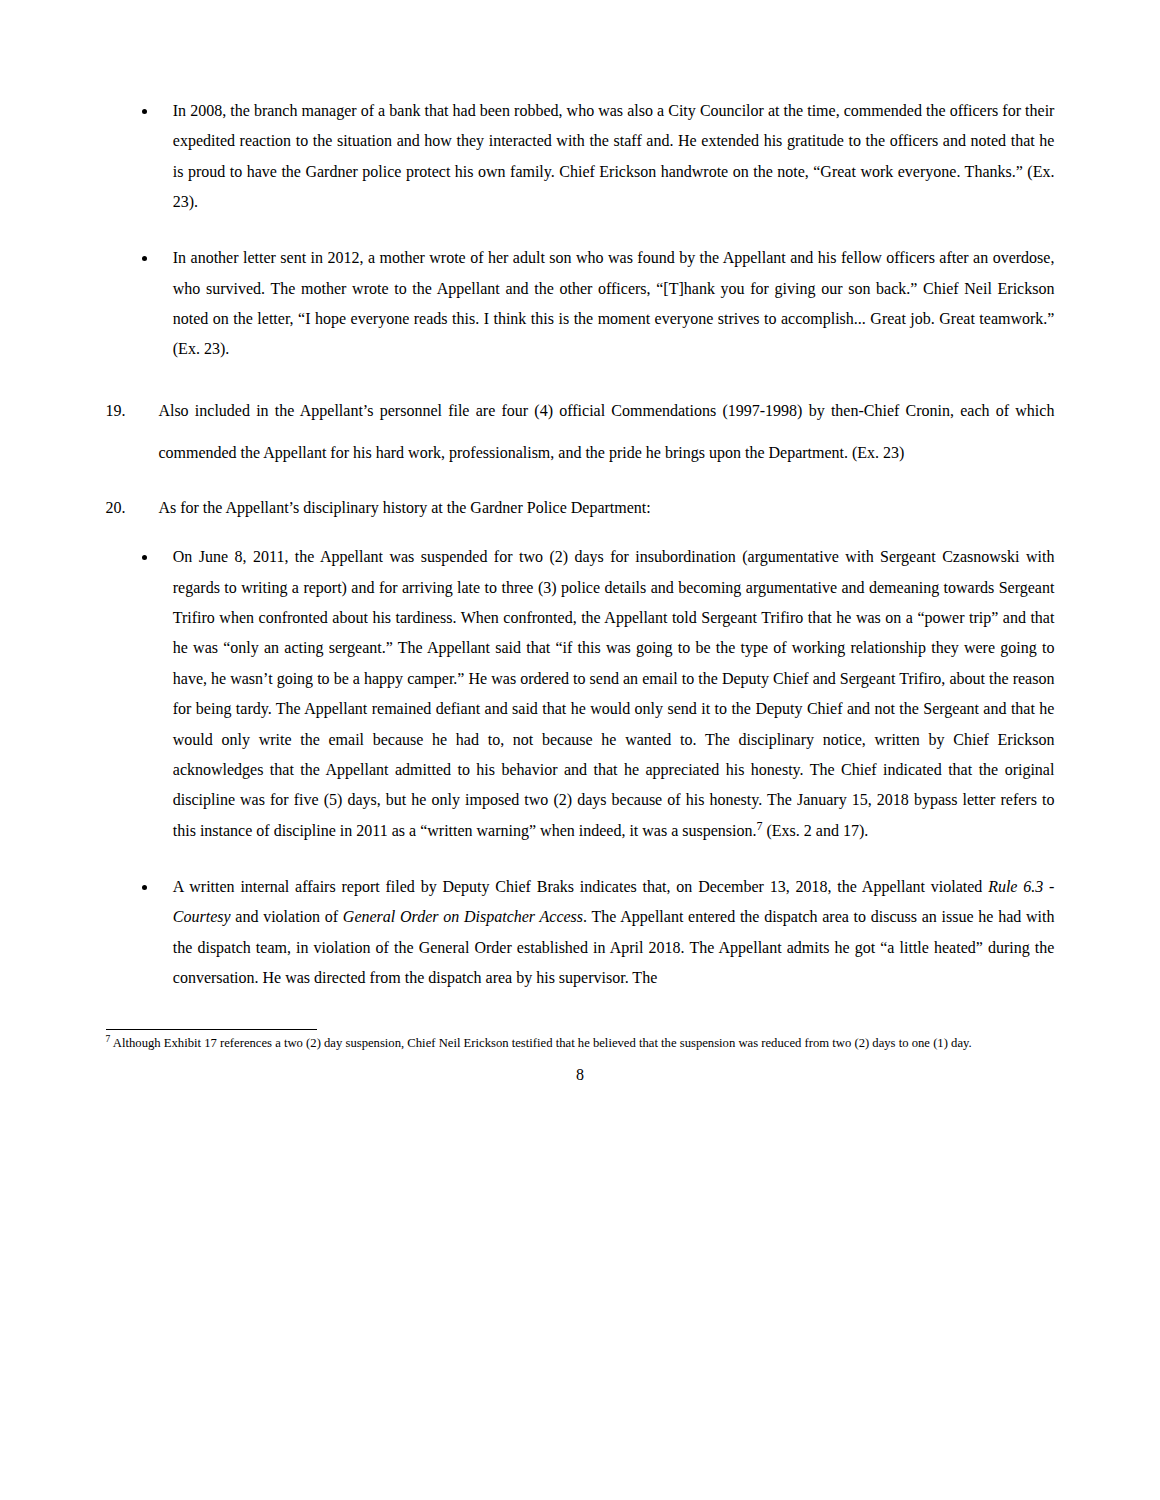In 2008, the branch manager of a bank that had been robbed, who was also a City Councilor at the time, commended the officers for their expedited reaction to the situation and how they interacted with the staff and. He extended his gratitude to the officers and noted that he is proud to have the Gardner police protect his own family. Chief Erickson handwrote on the note, “Great work everyone. Thanks.” (Ex. 23).
In another letter sent in 2012, a mother wrote of her adult son who was found by the Appellant and his fellow officers after an overdose, who survived. The mother wrote to the Appellant and the other officers, “[T]hank you for giving our son back.” Chief Neil Erickson noted on the letter, “I hope everyone reads this. I think this is the moment everyone strives to accomplish... Great job. Great teamwork.” (Ex. 23).
19.
Also included in the Appellant’s personnel file are four (4) official Commendations (1997-1998) by then-Chief Cronin, each of which commended the Appellant for his hard work, professionalism, and the pride he brings upon the Department. (Ex. 23)
20.
As for the Appellant’s disciplinary history at the Gardner Police Department:
On June 8, 2011, the Appellant was suspended for two (2) days for insubordination (argumentative with Sergeant Czasnowski with regards to writing a report) and for arriving late to three (3) police details and becoming argumentative and demeaning towards Sergeant Trifiro when confronted about his tardiness. When confronted, the Appellant told Sergeant Trifiro that he was on a “power trip” and that he was “only an acting sergeant.” The Appellant said that “if this was going to be the type of working relationship they were going to have, he wasn’t going to be a happy camper.” He was ordered to send an email to the Deputy Chief and Sergeant Trifiro, about the reason for being tardy. The Appellant remained defiant and said that he would only send it to the Deputy Chief and not the Sergeant and that he would only write the email because he had to, not because he wanted to. The disciplinary notice, written by Chief Erickson acknowledges that the Appellant admitted to his behavior and that he appreciated his honesty. The Chief indicated that the original discipline was for five (5) days, but he only imposed two (2) days because of his honesty. The January 15, 2018 bypass letter refers to this instance of discipline in 2011 as a “written warning” when indeed, it was a suspension.7 (Exs. 2 and 17).
A written internal affairs report filed by Deputy Chief Braks indicates that, on December 13, 2018, the Appellant violated Rule 6.3 -Courtesy and violation of General Order on Dispatcher Access. The Appellant entered the dispatch area to discuss an issue he had with the dispatch team, in violation of the General Order established in April 2018. The Appellant admits he got “a little heated” during the conversation. He was directed from the dispatch area by his supervisor. The
7 Although Exhibit 17 references a two (2) day suspension, Chief Neil Erickson testified that he believed that the suspension was reduced from two (2) days to one (1) day.
8